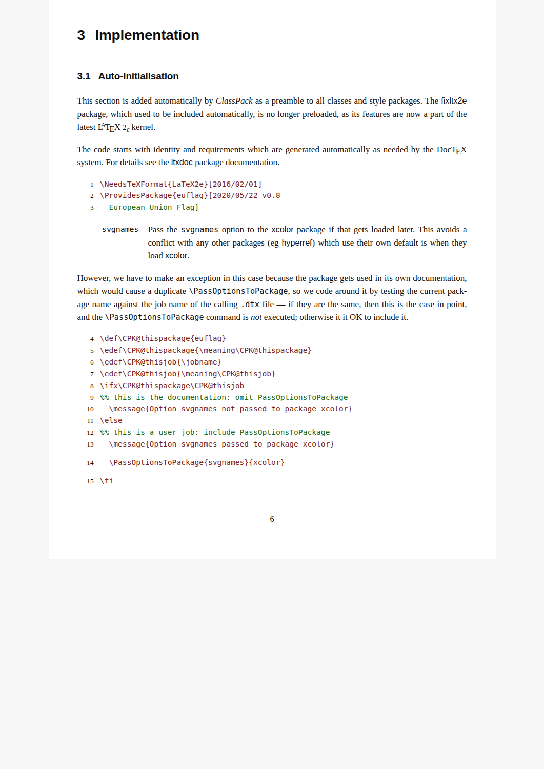3 Implementation
3.1 Auto-initialisation
This section is added automatically by ClassPack as a preamble to all classes and style packages. The fixltx2e package, which used to be included automatically, is no longer preloaded, as its features are now a part of the latest LATEX 2 ε kernel.
The code starts with identity and requirements which are generated automatically as needed by the DocTEX system. For details see the ltxdoc package documentation.
1\NeedsTeXFormat{LaTeX2e}[2016/02/01]
2\ProvidesPackage{euflag}[2020/05/22 v0.8
3 European Union Flag]
svgnames
Pass the svgnames option to the xcolor package if that gets loaded later. This avoids a conflict with any other packages (eg hyperref) which use their own default is when they load xcolor.
However, we have to make an exception in this case because the package gets used in its own documentation, which would cause a duplicate \PassOptionsToPackage, so we code around it by testing the current package name against the job name of the calling .dtx file — if they are the same, then this is the case in point, and the \PassOptionsToPackage command is not executed; otherwise it it OK to include it.
4\def\CPK@thispackage{euflag}
5\edef\CPK@thispackage{\meaning\CPK@thispackage}
6\edef\CPK@thisjob{\jobname}
7\edef\CPK@thisjob{\meaning\CPK@thisjob}
8\ifx\CPK@thispackage\CPK@thisjob
9%% this is the documentation: omit PassOptionsToPackage
10 \message{Option svgnames not passed to package xcolor}
11\else
12%% this is a user job: include PassOptionsToPackage
13 \message{Option svgnames passed to package xcolor}
14 \PassOptionsToPackage{svgnames}{xcolor}
15\fi
6